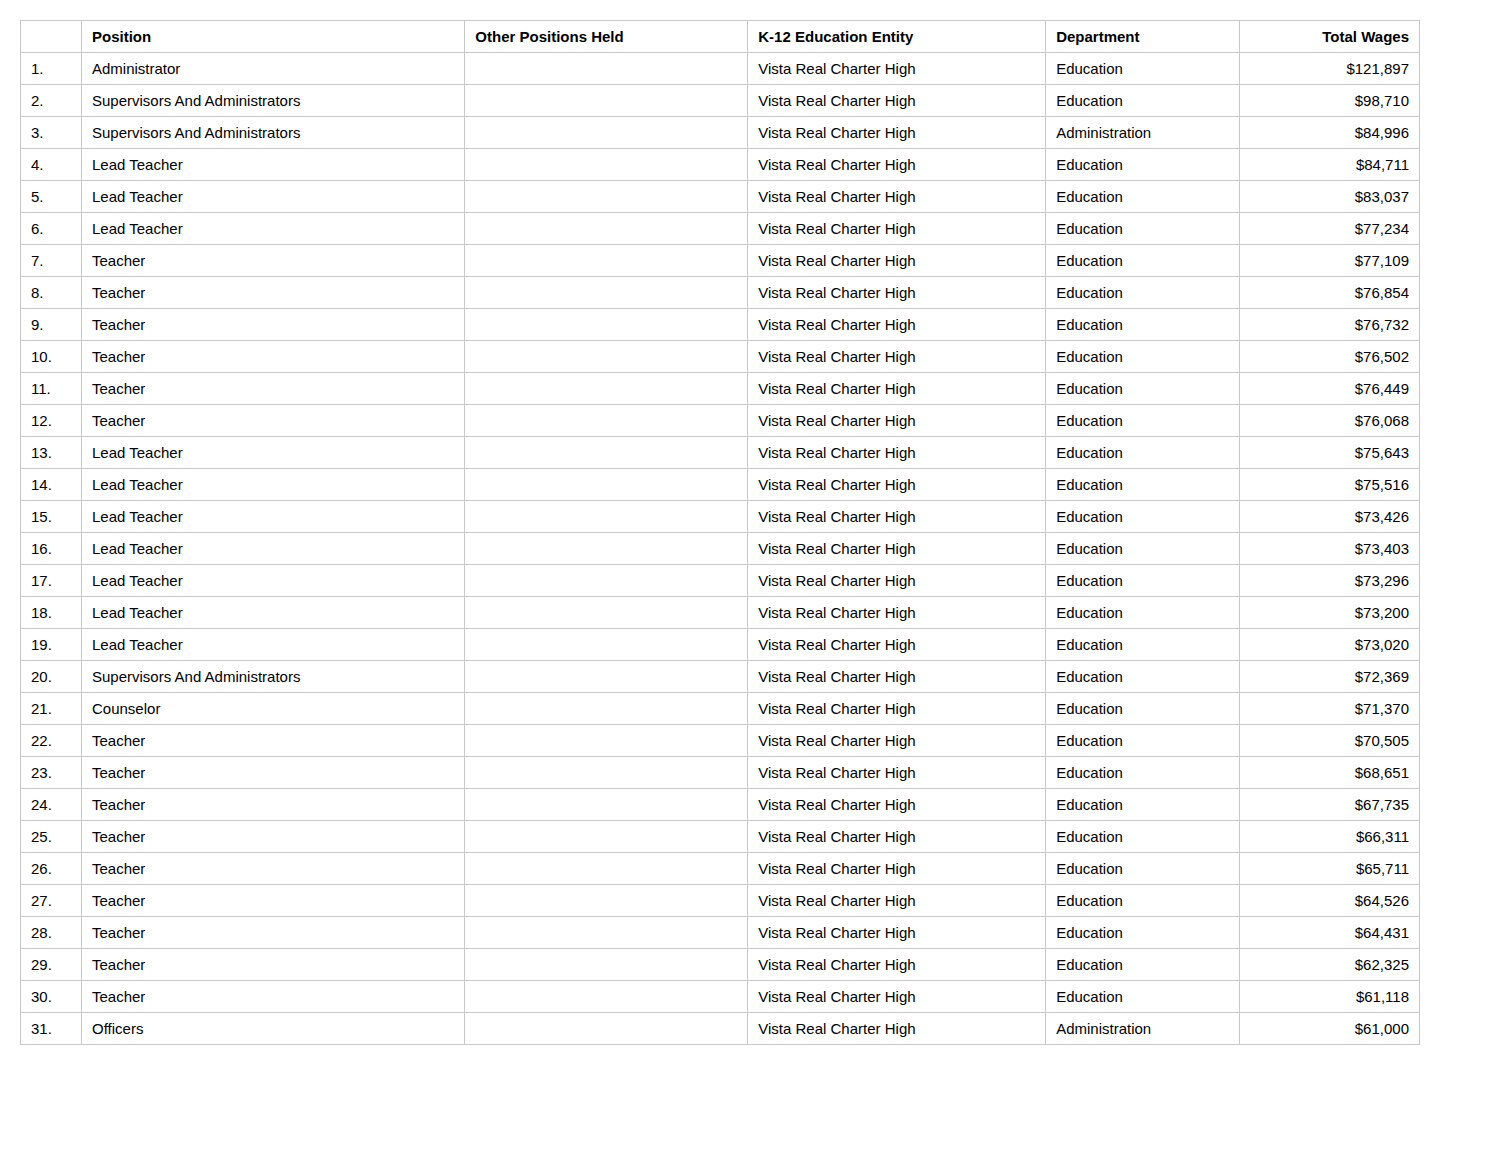| | Position | Other Positions Held | K-12 Education Entity | Department | Total Wages |
| --- | --- | --- | --- | --- | --- |
| 1. | Administrator | | Vista Real Charter High | Education | $121,897 |
| 2. | Supervisors And Administrators | | Vista Real Charter High | Education | $98,710 |
| 3. | Supervisors And Administrators | | Vista Real Charter High | Administration | $84,996 |
| 4. | Lead Teacher | | Vista Real Charter High | Education | $84,711 |
| 5. | Lead Teacher | | Vista Real Charter High | Education | $83,037 |
| 6. | Lead Teacher | | Vista Real Charter High | Education | $77,234 |
| 7. | Teacher | | Vista Real Charter High | Education | $77,109 |
| 8. | Teacher | | Vista Real Charter High | Education | $76,854 |
| 9. | Teacher | | Vista Real Charter High | Education | $76,732 |
| 10. | Teacher | | Vista Real Charter High | Education | $76,502 |
| 11. | Teacher | | Vista Real Charter High | Education | $76,449 |
| 12. | Teacher | | Vista Real Charter High | Education | $76,068 |
| 13. | Lead Teacher | | Vista Real Charter High | Education | $75,643 |
| 14. | Lead Teacher | | Vista Real Charter High | Education | $75,516 |
| 15. | Lead Teacher | | Vista Real Charter High | Education | $73,426 |
| 16. | Lead Teacher | | Vista Real Charter High | Education | $73,403 |
| 17. | Lead Teacher | | Vista Real Charter High | Education | $73,296 |
| 18. | Lead Teacher | | Vista Real Charter High | Education | $73,200 |
| 19. | Lead Teacher | | Vista Real Charter High | Education | $73,020 |
| 20. | Supervisors And Administrators | | Vista Real Charter High | Education | $72,369 |
| 21. | Counselor | | Vista Real Charter High | Education | $71,370 |
| 22. | Teacher | | Vista Real Charter High | Education | $70,505 |
| 23. | Teacher | | Vista Real Charter High | Education | $68,651 |
| 24. | Teacher | | Vista Real Charter High | Education | $67,735 |
| 25. | Teacher | | Vista Real Charter High | Education | $66,311 |
| 26. | Teacher | | Vista Real Charter High | Education | $65,711 |
| 27. | Teacher | | Vista Real Charter High | Education | $64,526 |
| 28. | Teacher | | Vista Real Charter High | Education | $64,431 |
| 29. | Teacher | | Vista Real Charter High | Education | $62,325 |
| 30. | Teacher | | Vista Real Charter High | Education | $61,118 |
| 31. | Officers | | Vista Real Charter High | Administration | $61,000 |